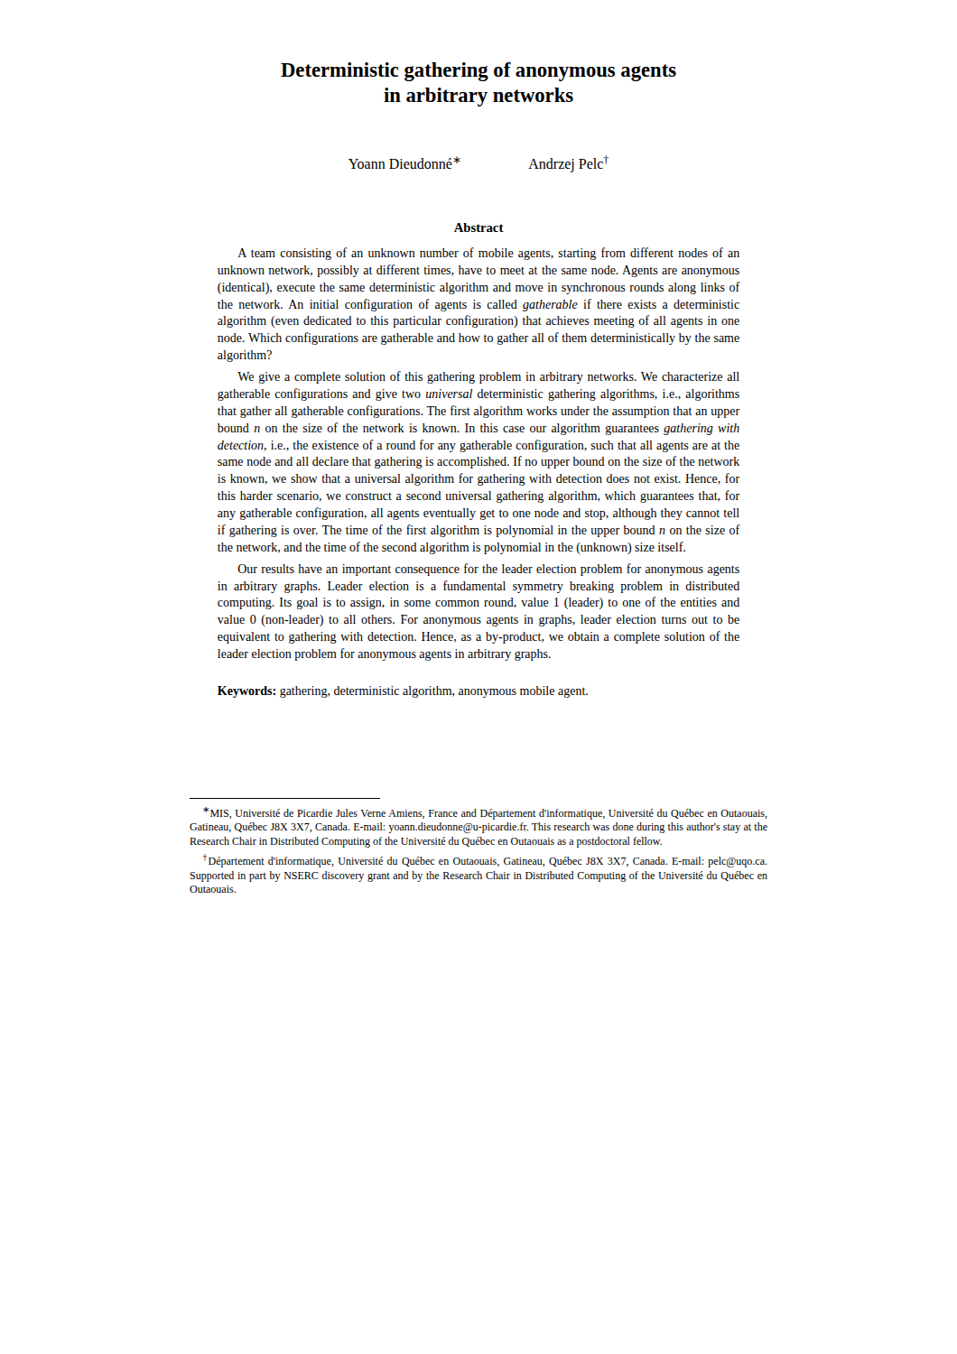Deterministic gathering of anonymous agents
in arbitrary networks
Yoann Dieudonné∗ Andrzej Pelc†
Abstract
A team consisting of an unknown number of mobile agents, starting from different nodes of an unknown network, possibly at different times, have to meet at the same node. Agents are anonymous (identical), execute the same deterministic algorithm and move in synchronous rounds along links of the network. An initial configuration of agents is called gatherable if there exists a deterministic algorithm (even dedicated to this particular configuration) that achieves meeting of all agents in one node. Which configurations are gatherable and how to gather all of them deterministically by the same algorithm?
We give a complete solution of this gathering problem in arbitrary networks. We characterize all gatherable configurations and give two universal deterministic gathering algorithms, i.e., algorithms that gather all gatherable configurations. The first algorithm works under the assumption that an upper bound n on the size of the network is known. In this case our algorithm guarantees gathering with detection, i.e., the existence of a round for any gatherable configuration, such that all agents are at the same node and all declare that gathering is accomplished. If no upper bound on the size of the network is known, we show that a universal algorithm for gathering with detection does not exist. Hence, for this harder scenario, we construct a second universal gathering algorithm, which guarantees that, for any gatherable configuration, all agents eventually get to one node and stop, although they cannot tell if gathering is over. The time of the first algorithm is polynomial in the upper bound n on the size of the network, and the time of the second algorithm is polynomial in the (unknown) size itself.
Our results have an important consequence for the leader election problem for anonymous agents in arbitrary graphs. Leader election is a fundamental symmetry breaking problem in distributed computing. Its goal is to assign, in some common round, value 1 (leader) to one of the entities and value 0 (non-leader) to all others. For anonymous agents in graphs, leader election turns out to be equivalent to gathering with detection. Hence, as a by-product, we obtain a complete solution of the leader election problem for anonymous agents in arbitrary graphs.
Keywords: gathering, deterministic algorithm, anonymous mobile agent.
∗MIS, Université de Picardie Jules Verne Amiens, France and Département d'informatique, Université du Québec en Outaouais, Gatineau, Québec J8X 3X7, Canada. E-mail: yoann.dieudonne@u-picardie.fr. This research was done during this author's stay at the Research Chair in Distributed Computing of the Université du Québec en Outaouais as a postdoctoral fellow.
†Département d'informatique, Université du Québec en Outaouais, Gatineau, Québec J8X 3X7, Canada. E-mail: pelc@uqo.ca. Supported in part by NSERC discovery grant and by the Research Chair in Distributed Computing of the Université du Québec en Outaouais.